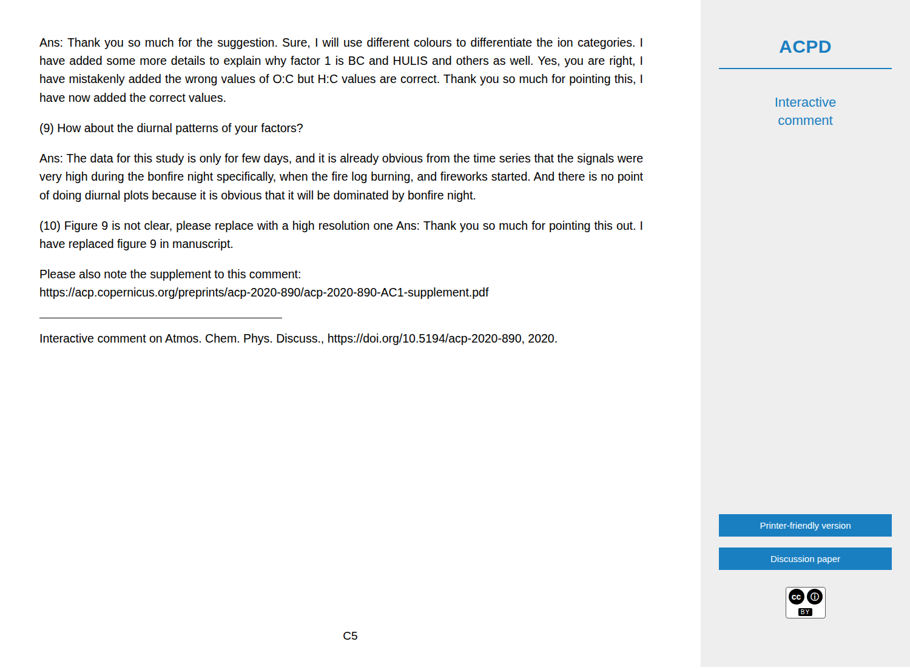ACPD
Interactive
comment
Printer-friendly version Discussion paper
cc ⓘ
BY
Ans: Thank you so much for the suggestion. Sure, I will use different colours to differentiate the ion categories. I have added some more details to explain why factor 1 is BC and HULIS and others as well. Yes, you are right, I have mistakenly added the wrong values of O:C but H:C values are correct. Thank you so much for pointing this, I have now added the correct values.
(9) How about the diurnal patterns of your factors?
Ans: The data for this study is only for few days, and it is already obvious from the time series that the signals were very high during the bonfire night specifically, when the fire log burning, and fireworks started. And there is no point of doing diurnal plots because it is obvious that it will be dominated by bonfire night.
(10) Figure 9 is not clear, please replace with a high resolution one Ans: Thank you so much for pointing this out. I have replaced figure 9 in manuscript.
Please also note the supplement to this comment:
https://acp.copernicus.org/preprints/acp-2020-890/acp-2020-890-AC1-supplement.pdf
Interactive comment on Atmos. Chem. Phys. Discuss., https://doi.org/10.5194/acp-2020-890, 2020.
C5